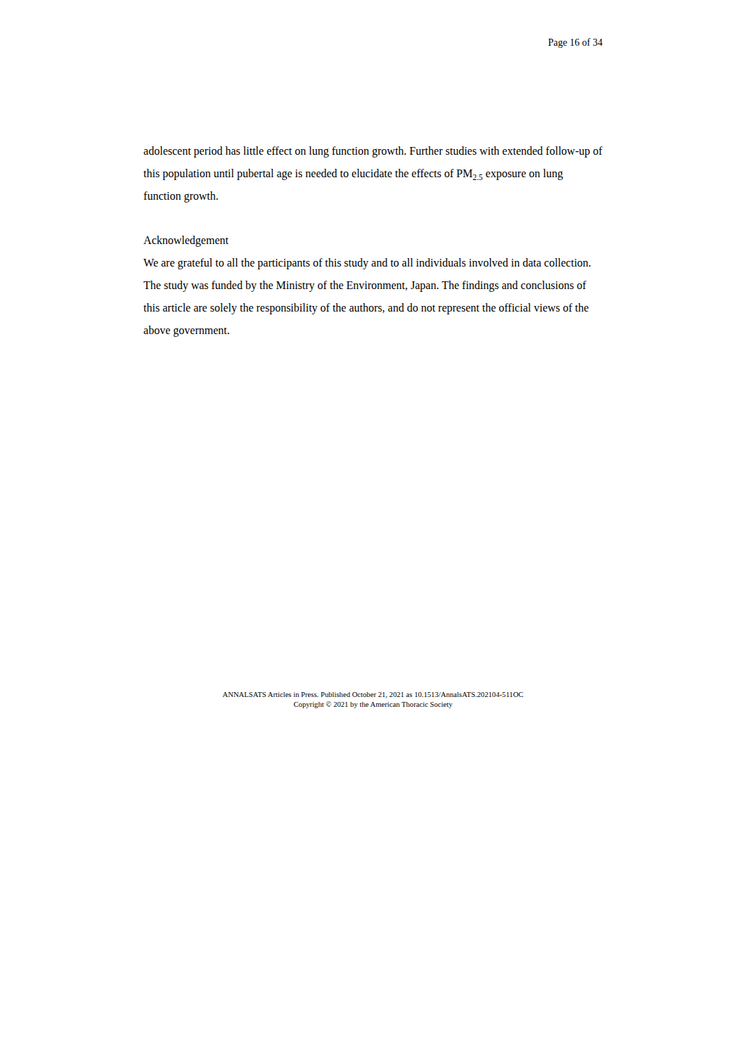Page 16 of 34
adolescent period has little effect on lung function growth. Further studies with extended follow-up of this population until pubertal age is needed to elucidate the effects of PM2.5 exposure on lung function growth.
Acknowledgement
We are grateful to all the participants of this study and to all individuals involved in data collection. The study was funded by the Ministry of the Environment, Japan. The findings and conclusions of this article are solely the responsibility of the authors, and do not represent the official views of the above government.
ANNALSATS Articles in Press. Published October 21, 2021 as 10.1513/AnnalsATS.202104-511OC
Copyright © 2021 by the American Thoracic Society